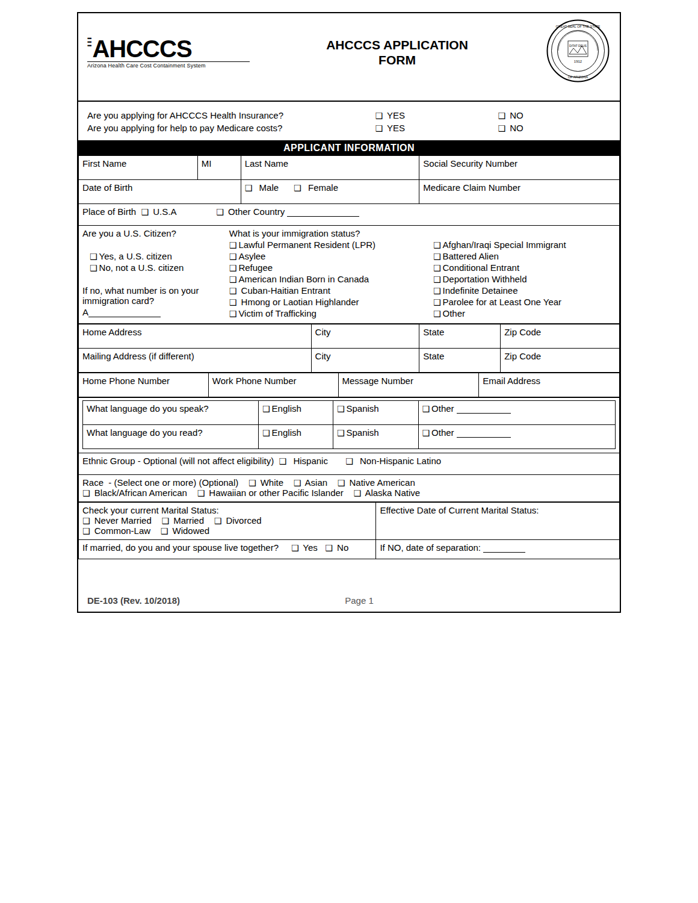•••
•••
•••AHCCCS
Arizona Health Care Cost Containment System
AHCCCS APPLICATION
FORM
GREAT SEAL OF THE STATE OF ARIZONA DITAT DEUS 1912
| Are you applying for AHCCCS Health Insurance? | ❑ YES | ❑ NO |
| Are you applying for help to pay Medicare costs? | ❑ YES | ❑ NO |
APPLICANT INFORMATION
| First Name | MI | Last Name | Social Security Number |
| Date of Birth | ❑ Male ❑ Female | Medicare Claim Number |
| Place of Birth ❑ U.S.A ❑ Other Country |
| Are you a U.S. Citizen? ❑ Yes, a U.S. citizen ❑ No, not a U.S. citizen If no, what number is on your immigration card? A What is your immigration status? ❑ Lawful Permanent Resident (LPR) ❑ Asylee ❑ Refugee ❑ American Indian Born in Canada ❑ Cuban-Haitian Entrant ❑ Hmong or Laotian Highlander ❑ Victim of Trafficking ❑ Afghan/Iraqi Special Immigrant ❑ Battered Alien ❑ Conditional Entrant ❑ Deportation Withheld ❑ Indefinite Detainee ❑ Parolee for at Least One Year ❑ Other |
| Home Address | City | State | Zip Code |
| Mailing Address (if different) | City | State | Zip Code |
| Home Phone Number | Work Phone Number | Message Number | Email Address |
| / What language do you speak? / ❑ English / ❑ Spanish / ❑ Other / / What language do you read? / ❑ English / ❑ Spanish / ❑ Other / |
| Ethnic Group - Optional (will not affect eligibility) ❑ Hispanic ❑ Non-Hispanic Latino |
| Race - (Select one or more) (Optional) ❑ White ❑ Asian ❑ Native American ❑ Black/African American ❑ Hawaiian or other Pacific Islander ❑ Alaska Native |
| Check your current Marital Status: ❑ Never Married ❑ Married ❑ Divorced ❑ Common-Law ❑ Widowed | Effective Date of Current Marital Status: |
| If married, do you and your spouse live together? ❑ Yes ❑ No | If NO, date of separation: |
DE-103 (Rev. 10/2018)
Page 1